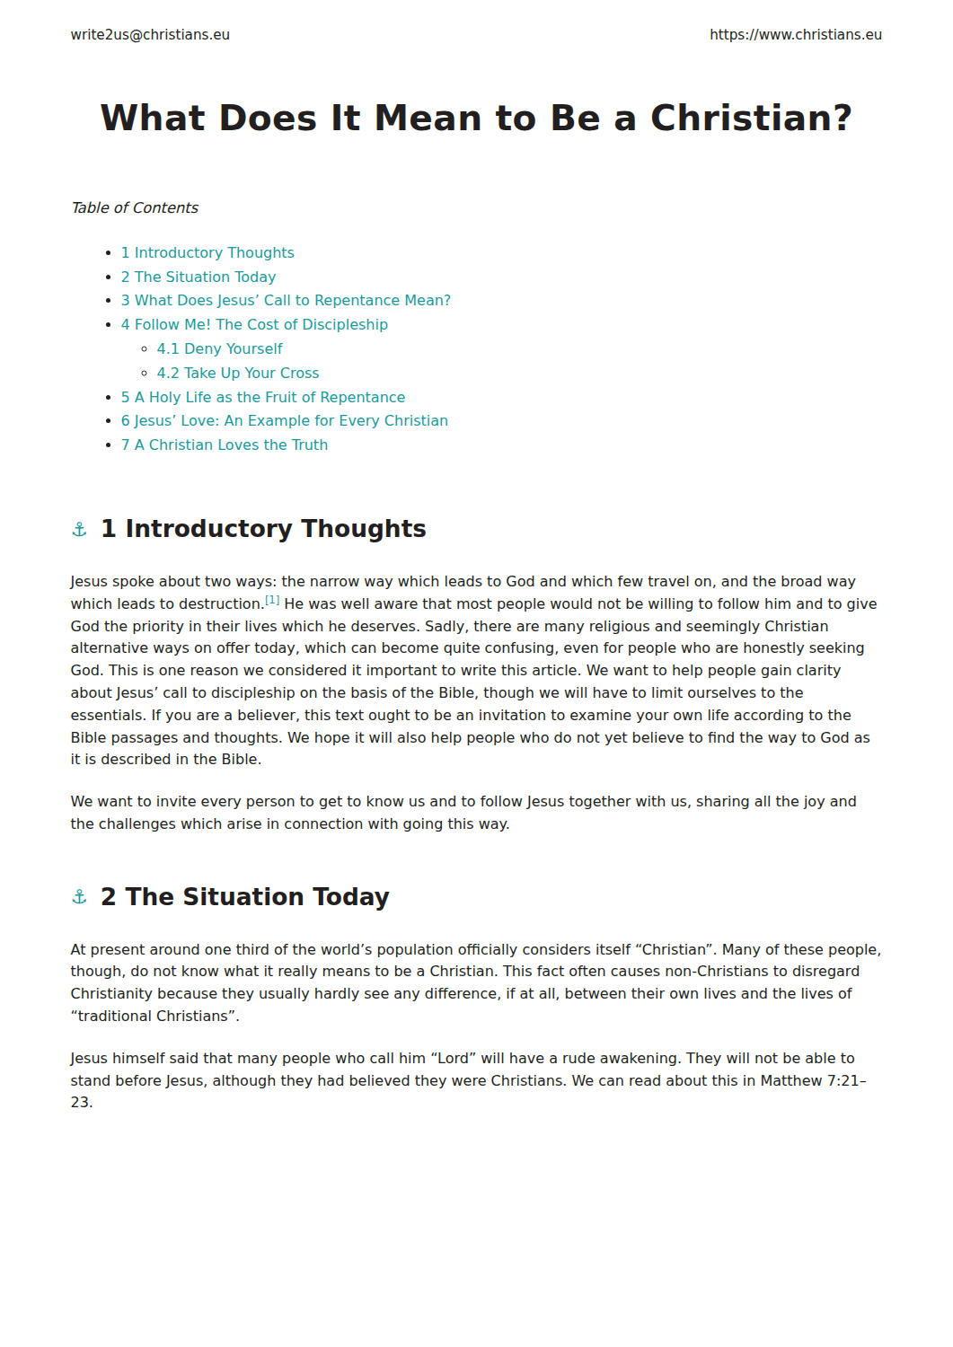write2us@christians.eu https://www.christians.eu
What Does It Mean to Be a Christian?
Table of Contents
1 Introductory Thoughts
2 The Situation Today
3 What Does Jesus’ Call to Repentance Mean?
4 Follow Me! The Cost of Discipleship
4.1 Deny Yourself
4.2 Take Up Your Cross
5 A Holy Life as the Fruit of Repentance
6 Jesus’ Love: An Example for Every Christian
7 A Christian Loves the Truth
⚓1 Introductory Thoughts
Jesus spoke about two ways: the narrow way which leads to God and which few travel on, and the broad way which leads to destruction.[1] He was well aware that most people would not be willing to follow him and to give God the priority in their lives which he deserves. Sadly, there are many religious and seemingly Christian alternative ways on offer today, which can become quite confusing, even for people who are honestly seeking God. This is one reason we considered it important to write this article. We want to help people gain clarity about Jesus’ call to discipleship on the basis of the Bible, though we will have to limit ourselves to the essentials. If you are a believer, this text ought to be an invitation to examine your own life according to the Bible passages and thoughts. We hope it will also help people who do not yet believe to find the way to God as it is described in the Bible.
We want to invite every person to get to know us and to follow Jesus together with us, sharing all the joy and the challenges which arise in connection with going this way.
⚓2 The Situation Today
At present around one third of the world’s population officially considers itself “Christian”. Many of these people, though, do not know what it really means to be a Christian. This fact often causes non-Christians to disregard Christianity because they usually hardly see any difference, if at all, between their own lives and the lives of “traditional Christians”.
Jesus himself said that many people who call him “Lord” will have a rude awakening. They will not be able to stand before Jesus, although they had believed they were Christians. We can read about this in Matthew 7:21–23.